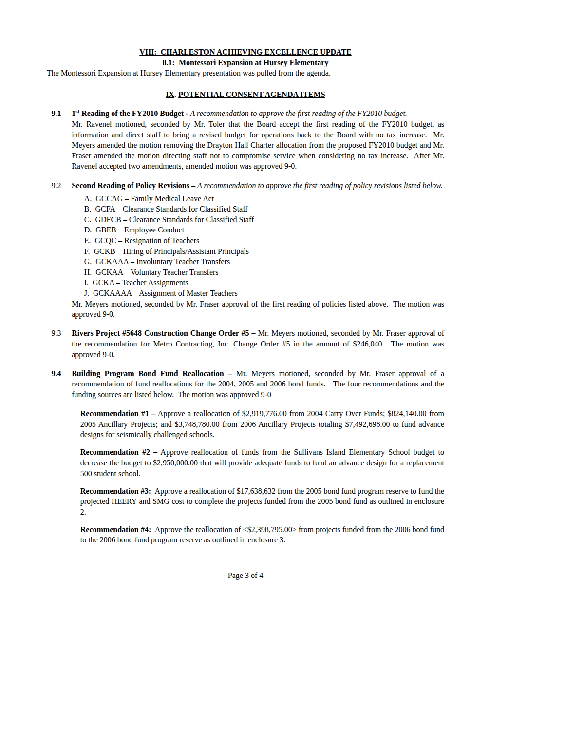VIII: CHARLESTON ACHIEVING EXCELLENCE UPDATE
8.1: Montessori Expansion at Hursey Elementary
The Montessori Expansion at Hursey Elementary presentation was pulled from the agenda.
IX. POTENTIAL CONSENT AGENDA ITEMS
9.1
1st Reading of the FY2010 Budget - A recommendation to approve the first reading of the FY2010 budget.
Mr. Ravenel motioned, seconded by Mr. Toler that the Board accept the first reading of the FY2010 budget, as information and direct staff to bring a revised budget for operations back to the Board with no tax increase. Mr. Meyers amended the motion removing the Drayton Hall Charter allocation from the proposed FY2010 budget and Mr. Fraser amended the motion directing staff not to compromise service when considering no tax increase. After Mr. Ravenel accepted two amendments, amended motion was approved 9-0.
9.2
Second Reading of Policy Revisions – A recommendation to approve the first reading of policy revisions listed below.
A. GCCAG – Family Medical Leave Act
B. GCFA – Clearance Standards for Classified Staff
C. GDFCB – Clearance Standards for Classified Staff
D. GBEB – Employee Conduct
E. GCQC – Resignation of Teachers
F. GCKB – Hiring of Principals/Assistant Principals
G. GCKAAA – Involuntary Teacher Transfers
H. GCKAA – Voluntary Teacher Transfers
I. GCKA – Teacher Assignments
J. GCKAAAA – Assignment of Master Teachers
Mr. Meyers motioned, seconded by Mr. Fraser approval of the first reading of policies listed above. The motion was approved 9-0.
9.3
Rivers Project #5648 Construction Change Order #5 – Mr. Meyers motioned, seconded by Mr. Fraser approval of the recommendation for Metro Contracting, Inc. Change Order #5 in the amount of $246,040. The motion was approved 9-0.
9.4
Building Program Bond Fund Reallocation – Mr. Meyers motioned, seconded by Mr. Fraser approval of a recommendation of fund reallocations for the 2004, 2005 and 2006 bond funds. The four recommendations and the funding sources are listed below. The motion was approved 9-0
Recommendation #1 – Approve a reallocation of $2,919,776.00 from 2004 Carry Over Funds; $824,140.00 from 2005 Ancillary Projects; and $3,748,780.00 from 2006 Ancillary Projects totaling $7,492,696.00 to fund advance designs for seismically challenged schools.
Recommendation #2 – Approve reallocation of funds from the Sullivans Island Elementary School budget to decrease the budget to $2,950,000.00 that will provide adequate funds to fund an advance design for a replacement 500 student school.
Recommendation #3: Approve a reallocation of $17,638,632 from the 2005 bond fund program reserve to fund the projected HEERY and SMG cost to complete the projects funded from the 2005 bond fund as outlined in enclosure 2.
Recommendation #4: Approve the reallocation of <$2,398,795.00> from projects funded from the 2006 bond fund to the 2006 bond fund program reserve as outlined in enclosure 3.
Page 3 of 4